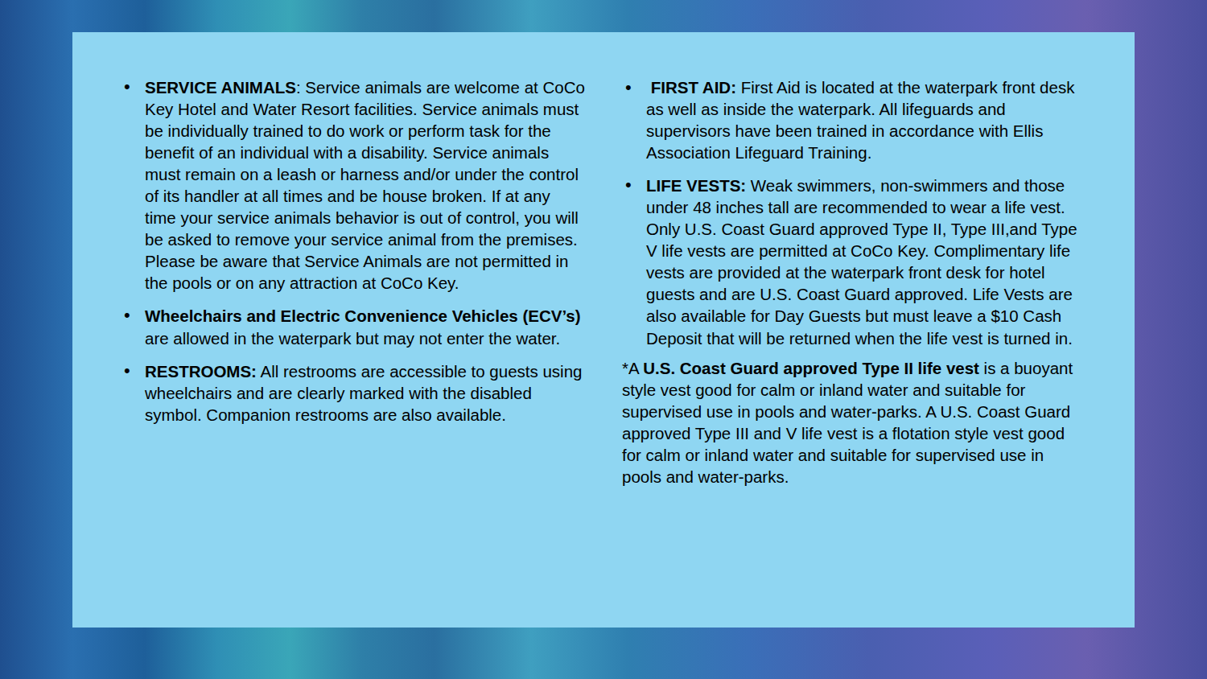SERVICE ANIMALS: Service animals are welcome at CoCo Key Hotel and Water Resort facilities. Service animals must be individually trained to do work or perform task for the benefit of an individual with a disability. Service animals must remain on a leash or harness and/or under the control of its handler at all times and be house broken. If at any time your service animals behavior is out of control, you will be asked to remove your service animal from the premises. Please be aware that Service Animals are not permitted in the pools or on any attraction at CoCo Key.
Wheelchairs and Electric Convenience Vehicles (ECV’s) are allowed in the waterpark but may not enter the water.
RESTROOMS: All restrooms are accessible to guests using wheelchairs and are clearly marked with the disabled symbol. Companion restrooms are also available.
FIRST AID: First Aid is located at the waterpark front desk as well as inside the waterpark. All lifeguards and supervisors have been trained in accordance with Ellis Association Lifeguard Training.
LIFE VESTS: Weak swimmers, non-swimmers and those under 48 inches tall are recommended to wear a life vest. Only U.S. Coast Guard approved Type II, Type III,and Type V life vests are permitted at CoCo Key. Complimentary life vests are provided at the waterpark front desk for hotel guests and are U.S. Coast Guard approved. Life Vests are also available for Day Guests but must leave a $10 Cash Deposit that will be returned when the life vest is turned in.
*A U.S. Coast Guard approved Type II life vest is a buoyant style vest good for calm or inland water and suitable for supervised use in pools and water-parks. A U.S. Coast Guard approved Type III and V life vest is a flotation style vest good for calm or inland water and suitable for supervised use in pools and water-parks.